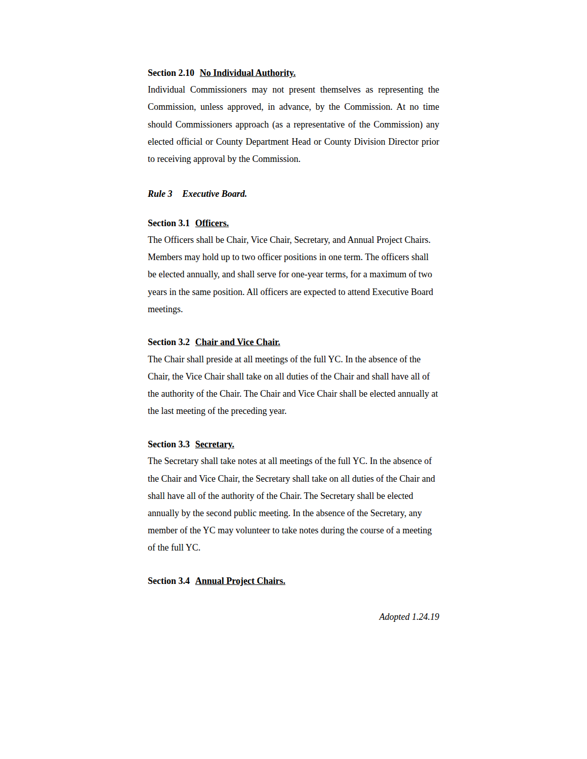Section 2.10 No Individual Authority.
Individual Commissioners may not present themselves as representing the Commission, unless approved, in advance, by the Commission. At no time should Commissioners approach (as a representative of the Commission) any elected official or County Department Head or County Division Director prior to receiving approval by the Commission.
Rule 3 Executive Board.
Section 3.1 Officers.
The Officers shall be Chair, Vice Chair, Secretary, and Annual Project Chairs. Members may hold up to two officer positions in one term. The officers shall be elected annually, and shall serve for one-year terms, for a maximum of two years in the same position. All officers are expected to attend Executive Board meetings.
Section 3.2 Chair and Vice Chair.
The Chair shall preside at all meetings of the full YC. In the absence of the Chair, the Vice Chair shall take on all duties of the Chair and shall have all of the authority of the Chair. The Chair and Vice Chair shall be elected annually at the last meeting of the preceding year.
Section 3.3 Secretary.
The Secretary shall take notes at all meetings of the full YC. In the absence of the Chair and Vice Chair, the Secretary shall take on all duties of the Chair and shall have all of the authority of the Chair. The Secretary shall be elected annually by the second public meeting. In the absence of the Secretary, any member of the YC may volunteer to take notes during the course of a meeting of the full YC.
Section 3.4 Annual Project Chairs.
Adopted 1.24.19